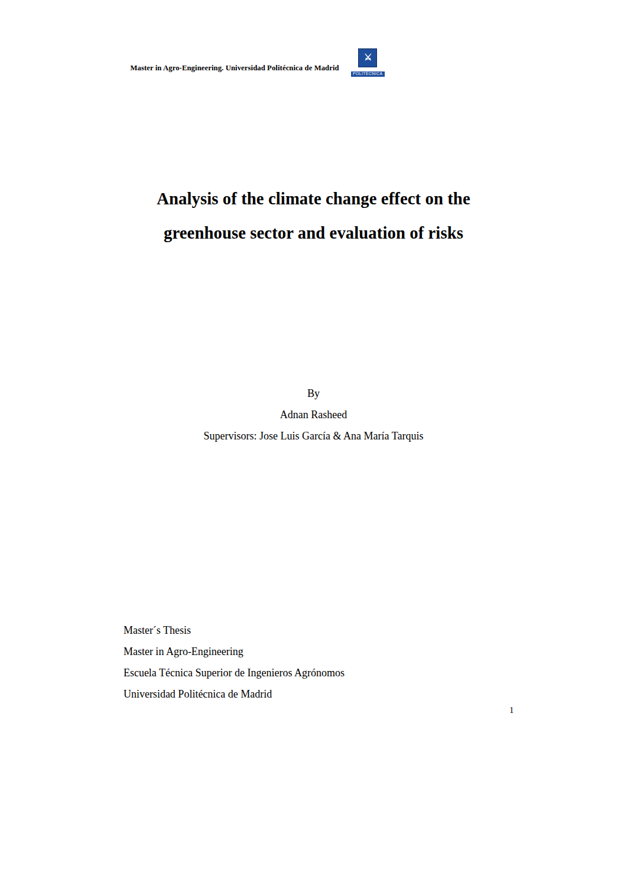Master in Agro-Engineering. Universidad Politécnica de Madrid
⚔
POLITÉCNICA
Analysis of the climate change effect on the greenhouse sector and evaluation of risks
By Adnan Rasheed Supervisors: Jose Luis García & Ana María Tarquis
Master´s Thesis
Master in Agro-Engineering
Escuela Técnica Superior de Ingenieros Agrónomos
Universidad Politécnica de Madrid
1